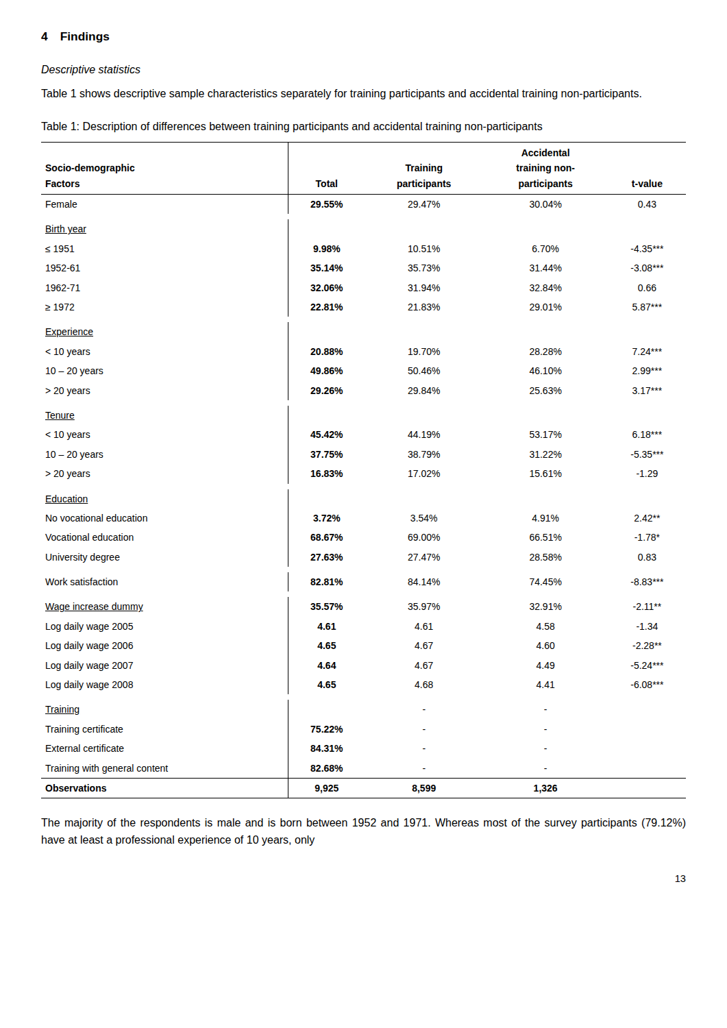4 Findings
Descriptive statistics
Table 1 shows descriptive sample characteristics separately for training participants and accidental training non-participants.
Table 1: Description of differences between training participants and accidental training non-participants
| Socio-demographic Factors | Total | Training participants | Accidental training non- participants | t-value |
| --- | --- | --- | --- | --- |
| Female | 29.55% | 29.47% | 30.04% | 0.43 |
| Birth year | | | | |
| ≤ 1951 | 9.98% | 10.51% | 6.70% | -4.35*** |
| 1952-61 | 35.14% | 35.73% | 31.44% | -3.08*** |
| 1962-71 | 32.06% | 31.94% | 32.84% | 0.66 |
| ≥ 1972 | 22.81% | 21.83% | 29.01% | 5.87*** |
| Experience | | | | |
| < 10 years | 20.88% | 19.70% | 28.28% | 7.24*** |
| 10 – 20 years | 49.86% | 50.46% | 46.10% | 2.99*** |
| > 20 years | 29.26% | 29.84% | 25.63% | 3.17*** |
| Tenure | | | | |
| < 10 years | 45.42% | 44.19% | 53.17% | 6.18*** |
| 10 – 20 years | 37.75% | 38.79% | 31.22% | -5.35*** |
| > 20 years | 16.83% | 17.02% | 15.61% | -1.29 |
| Education | | | | |
| No vocational education | 3.72% | 3.54% | 4.91% | 2.42** |
| Vocational education | 68.67% | 69.00% | 66.51% | -1.78* |
| University degree | 27.63% | 27.47% | 28.58% | 0.83 |
| Work satisfaction | 82.81% | 84.14% | 74.45% | -8.83*** |
| Wage increase dummy | 35.57% | 35.97% | 32.91% | -2.11** |
| Log daily wage 2005 | 4.61 | 4.61 | 4.58 | -1.34 |
| Log daily wage 2006 | 4.65 | 4.67 | 4.60 | -2.28** |
| Log daily wage 2007 | 4.64 | 4.67 | 4.49 | -5.24*** |
| Log daily wage 2008 | 4.65 | 4.68 | 4.41 | -6.08*** |
| Training | | - | - | |
| Training certificate | 75.22% | - | - | |
| External certificate | 84.31% | - | - | |
| Training with general content | 82.68% | - | - | |
| Observations | 9,925 | 8,599 | 1,326 | |
The majority of the respondents is male and is born between 1952 and 1971. Whereas most of the survey participants (79.12%) have at least a professional experience of 10 years, only
13